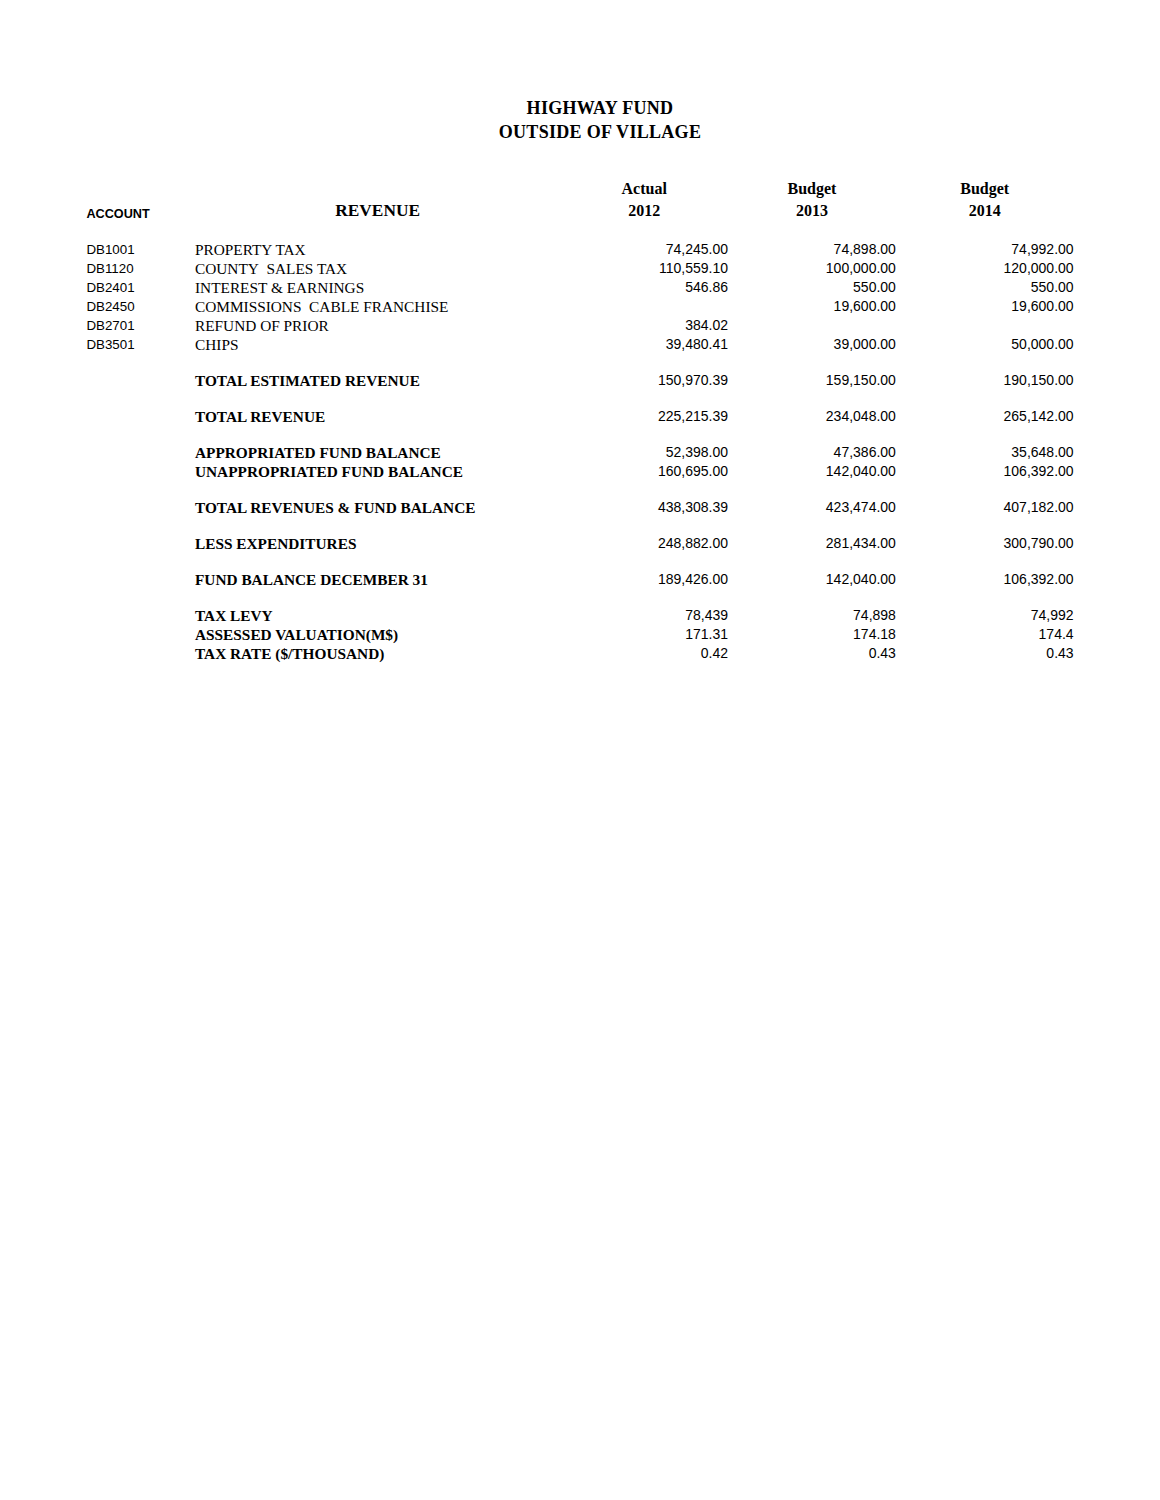HIGHWAY FUND
OUTSIDE OF VILLAGE
| | | Actual | Budget | Budget |
| --- | --- | --- | --- | --- |
| ACCOUNT | REVENUE | 2012 | 2013 | 2014 |
| DB1001 | PROPERTY TAX | 74,245.00 | 74,898.00 | 74,992.00 |
| DB1120 | COUNTY SALES TAX | 110,559.10 | 100,000.00 | 120,000.00 |
| DB2401 | INTEREST & EARNINGS | 546.86 | 550.00 | 550.00 |
| DB2450 | COMMISSIONS CABLE FRANCHISE | | 19,600.00 | 19,600.00 |
| DB2701 | REFUND OF PRIOR | 384.02 | | |
| DB3501 | CHIPS | 39,480.41 | 39,000.00 | 50,000.00 |
| | TOTAL ESTIMATED REVENUE | 150,970.39 | 159,150.00 | 190,150.00 |
| | TOTAL REVENUE | 225,215.39 | 234,048.00 | 265,142.00 |
| | APPROPRIATED FUND BALANCE | 52,398.00 | 47,386.00 | 35,648.00 |
| | UNAPPROPRIATED FUND BALANCE | 160,695.00 | 142,040.00 | 106,392.00 |
| | TOTAL REVENUES & FUND BALANCE | 438,308.39 | 423,474.00 | 407,182.00 |
| | LESS EXPENDITURES | 248,882.00 | 281,434.00 | 300,790.00 |
| | FUND BALANCE DECEMBER 31 | 189,426.00 | 142,040.00 | 106,392.00 |
| | TAX LEVY | 78,439 | 74,898 | 74,992 |
| | ASSESSED VALUATION(M$) | 171.31 | 174.18 | 174.4 |
| | TAX RATE ($/THOUSAND) | 0.42 | 0.43 | 0.43 |